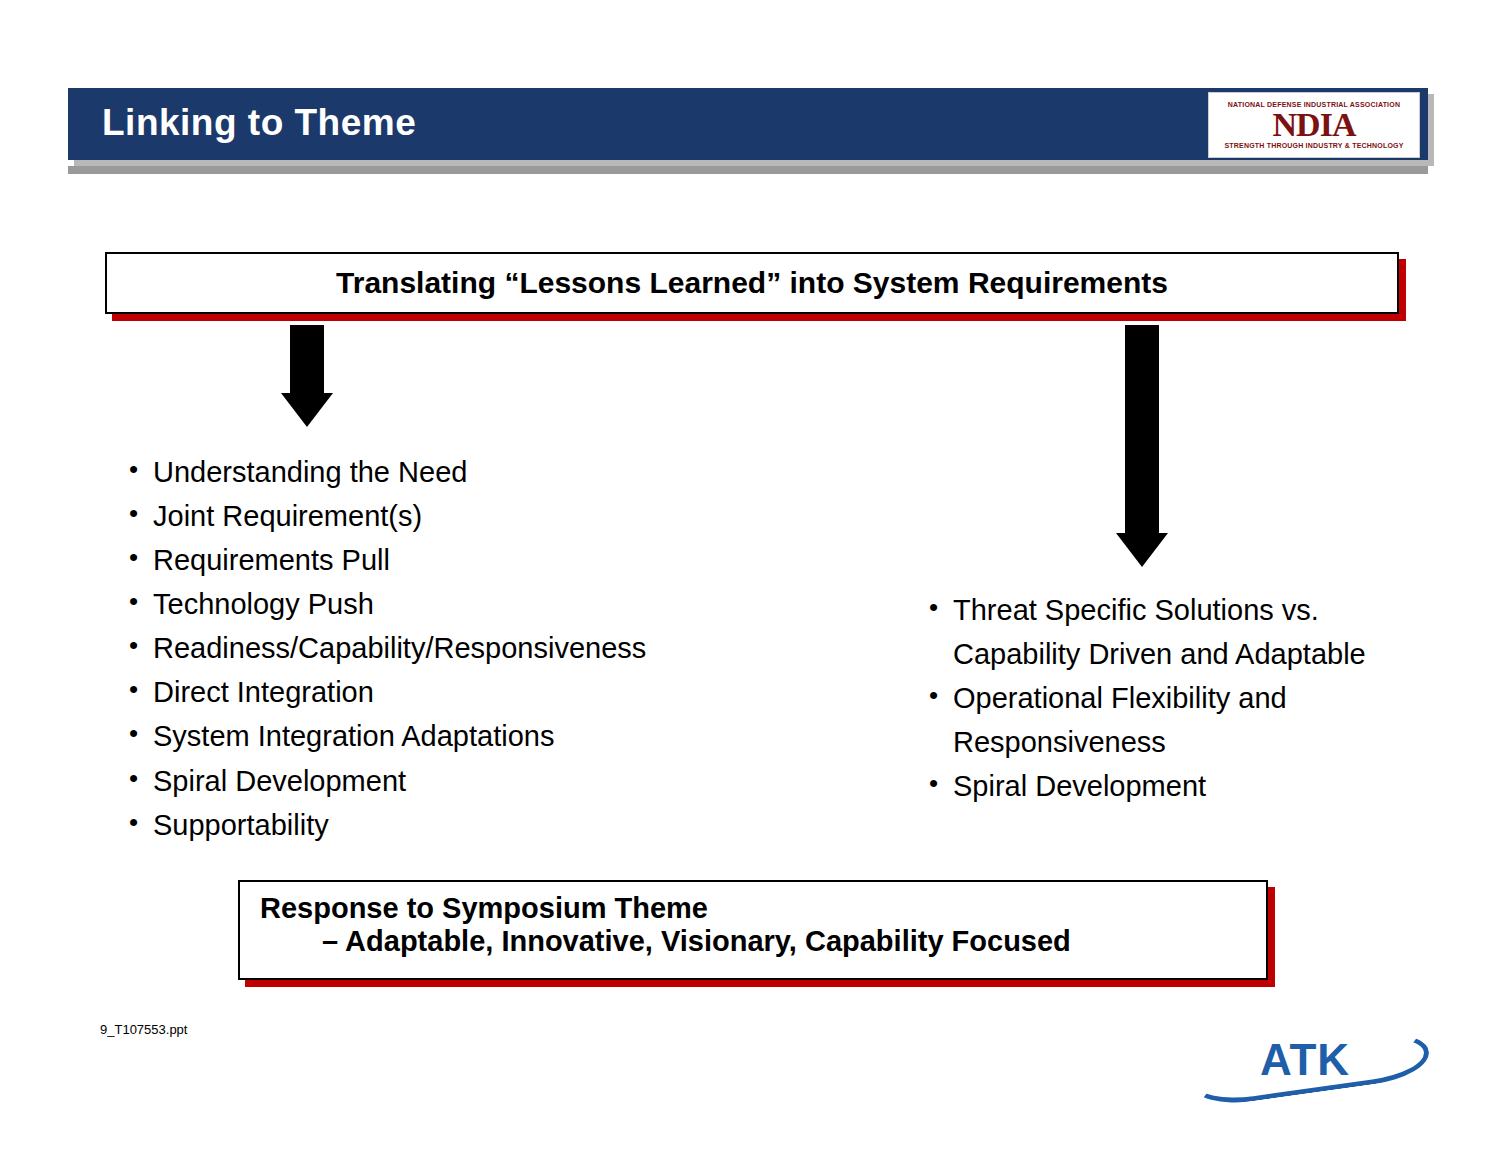Linking to Theme
NATIONAL DEFENSE INDUSTRIAL ASSOCIATION
NDIA
STRENGTH THROUGH INDUSTRY & TECHNOLOGY
Translating “Lessons Learned” into System Requirements
Understanding the Need
Joint Requirement(s)
Requirements Pull
Technology Push
Readiness/Capability/Responsiveness
Direct Integration
System Integration Adaptations
Spiral Development
Supportability
Threat Specific Solutions vs. Capability Driven and Adaptable
Operational Flexibility and Responsiveness
Spiral Development
Response to Symposium Theme
– Adaptable, Innovative, Visionary, Capability Focused
9_T107553.ppt
ATK